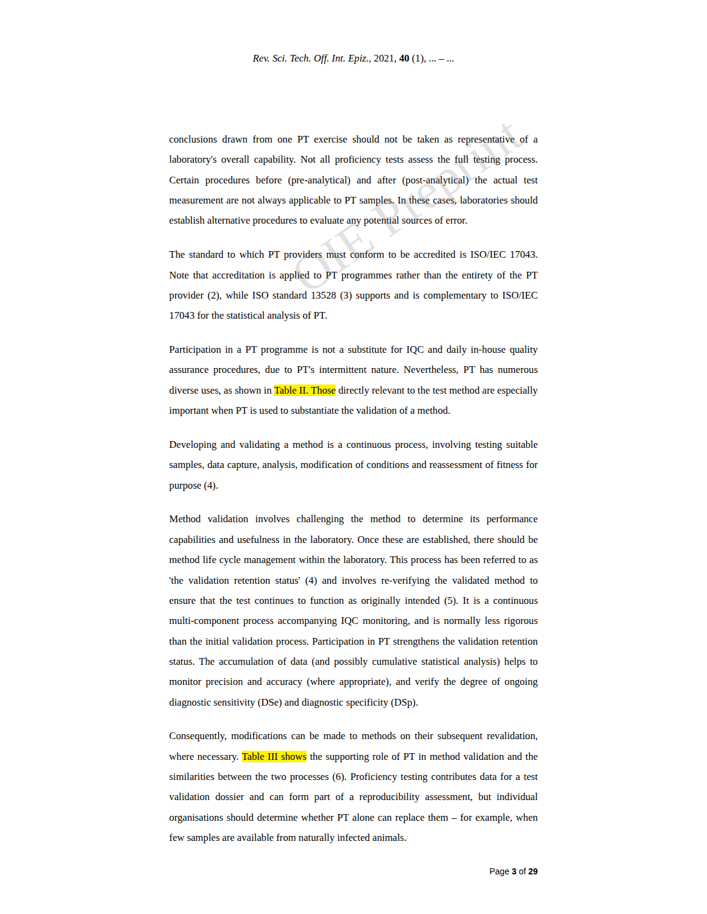OIE Preprint
Rev. Sci. Tech. Off. Int. Epiz., 2021, 40 (1), ... – ...
conclusions drawn from one PT exercise should not be taken as representative of a laboratory's overall capability. Not all proficiency tests assess the full testing process. Certain procedures before (pre-analytical) and after (post-analytical) the actual test measurement are not always applicable to PT samples. In these cases, laboratories should establish alternative procedures to evaluate any potential sources of error.
The standard to which PT providers must conform to be accredited is ISO/IEC 17043. Note that accreditation is applied to PT programmes rather than the entirety of the PT provider (2), while ISO standard 13528 (3) supports and is complementary to ISO/IEC 17043 for the statistical analysis of PT.
Participation in a PT programme is not a substitute for IQC and daily in-house quality assurance procedures, due to PT's intermittent nature. Nevertheless, PT has numerous diverse uses, as shown in Table II. Those directly relevant to the test method are especially important when PT is used to substantiate the validation of a method.
Developing and validating a method is a continuous process, involving testing suitable samples, data capture, analysis, modification of conditions and reassessment of fitness for purpose (4).
Method validation involves challenging the method to determine its performance capabilities and usefulness in the laboratory. Once these are established, there should be method life cycle management within the laboratory. This process has been referred to as 'the validation retention status' (4) and involves re-verifying the validated method to ensure that the test continues to function as originally intended (5). It is a continuous multi-component process accompanying IQC monitoring, and is normally less rigorous than the initial validation process. Participation in PT strengthens the validation retention status. The accumulation of data (and possibly cumulative statistical analysis) helps to monitor precision and accuracy (where appropriate), and verify the degree of ongoing diagnostic sensitivity (DSe) and diagnostic specificity (DSp).
Consequently, modifications can be made to methods on their subsequent revalidation, where necessary. Table III shows the supporting role of PT in method validation and the similarities between the two processes (6). Proficiency testing contributes data for a test validation dossier and can form part of a reproducibility assessment, but individual organisations should determine whether PT alone can replace them – for example, when few samples are available from naturally infected animals.
Page 3 of 29